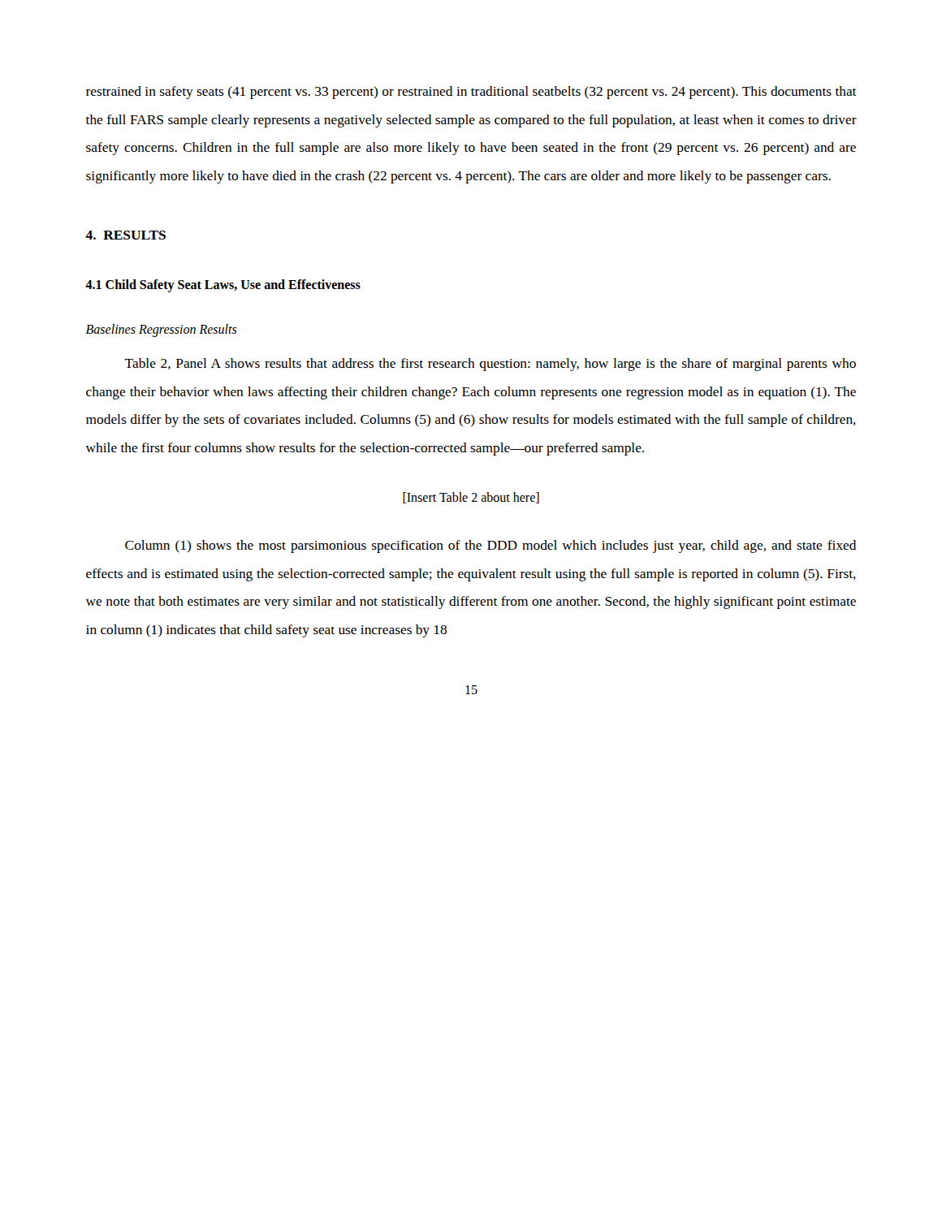restrained in safety seats (41 percent vs. 33 percent) or restrained in traditional seatbelts (32 percent vs. 24 percent). This documents that the full FARS sample clearly represents a negatively selected sample as compared to the full population, at least when it comes to driver safety concerns. Children in the full sample are also more likely to have been seated in the front (29 percent vs. 26 percent) and are significantly more likely to have died in the crash (22 percent vs. 4 percent). The cars are older and more likely to be passenger cars.
4. RESULTS
4.1 Child Safety Seat Laws, Use and Effectiveness
Baselines Regression Results
Table 2, Panel A shows results that address the first research question: namely, how large is the share of marginal parents who change their behavior when laws affecting their children change? Each column represents one regression model as in equation (1). The models differ by the sets of covariates included. Columns (5) and (6) show results for models estimated with the full sample of children, while the first four columns show results for the selection-corrected sample—our preferred sample.
[Insert Table 2 about here]
Column (1) shows the most parsimonious specification of the DDD model which includes just year, child age, and state fixed effects and is estimated using the selection-corrected sample; the equivalent result using the full sample is reported in column (5). First, we note that both estimates are very similar and not statistically different from one another. Second, the highly significant point estimate in column (1) indicates that child safety seat use increases by 18
15